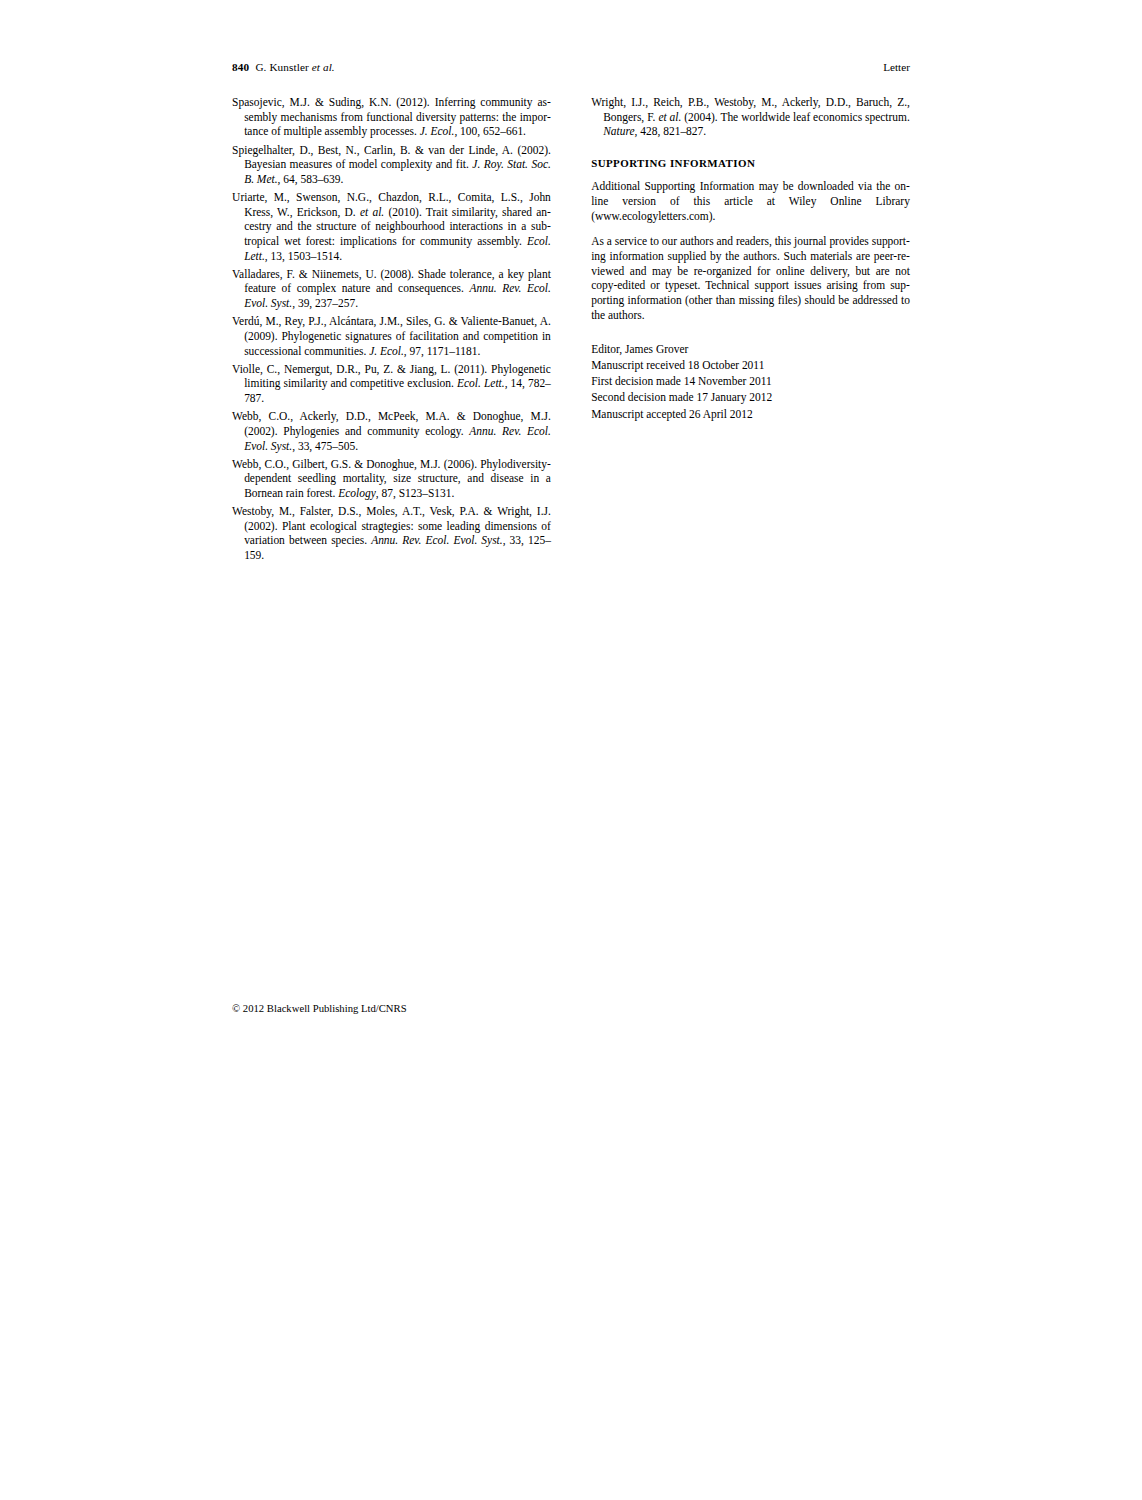840 G. Kunstler et al.
Letter
Spasojevic, M.J. & Suding, K.N. (2012). Inferring community assembly mechanisms from functional diversity patterns: the importance of multiple assembly processes. J. Ecol., 100, 652–661.
Spiegelhalter, D., Best, N., Carlin, B. & van der Linde, A. (2002). Bayesian measures of model complexity and fit. J. Roy. Stat. Soc. B. Met., 64, 583–639.
Uriarte, M., Swenson, N.G., Chazdon, R.L., Comita, L.S., John Kress, W., Erickson, D. et al. (2010). Trait similarity, shared ancestry and the structure of neighbourhood interactions in a subtropical wet forest: implications for community assembly. Ecol. Lett., 13, 1503–1514.
Valladares, F. & Niinemets, U. (2008). Shade tolerance, a key plant feature of complex nature and consequences. Annu. Rev. Ecol. Evol. Syst., 39, 237–257.
Verdú, M., Rey, P.J., Alcántara, J.M., Siles, G. & Valiente-Banuet, A. (2009). Phylogenetic signatures of facilitation and competition in successional communities. J. Ecol., 97, 1171–1181.
Violle, C., Nemergut, D.R., Pu, Z. & Jiang, L. (2011). Phylogenetic limiting similarity and competitive exclusion. Ecol. Lett., 14, 782–787.
Webb, C.O., Ackerly, D.D., McPeek, M.A. & Donoghue, M.J. (2002). Phylogenies and community ecology. Annu. Rev. Ecol. Evol. Syst., 33, 475–505.
Webb, C.O., Gilbert, G.S. & Donoghue, M.J. (2006). Phylodiversity-dependent seedling mortality, size structure, and disease in a Bornean rain forest. Ecology, 87, S123–S131.
Westoby, M., Falster, D.S., Moles, A.T., Vesk, P.A. & Wright, I.J. (2002). Plant ecological stragtegies: some leading dimensions of variation between species. Annu. Rev. Ecol. Evol. Syst., 33, 125–159.
Wright, I.J., Reich, P.B., Westoby, M., Ackerly, D.D., Baruch, Z., Bongers, F. et al. (2004). The worldwide leaf economics spectrum. Nature, 428, 821–827.
Supporting Information
Additional Supporting Information may be downloaded via the online version of this article at Wiley Online Library (www.ecologyletters.com).
As a service to our authors and readers, this journal provides supporting information supplied by the authors. Such materials are peer-reviewed and may be re-organized for online delivery, but are not copy-edited or typeset. Technical support issues arising from supporting information (other than missing files) should be addressed to the authors.
Editor, James Grover
Manuscript received 18 October 2011
First decision made 14 November 2011
Second decision made 17 January 2012
Manuscript accepted 26 April 2012
© 2012 Blackwell Publishing Ltd/CNRS